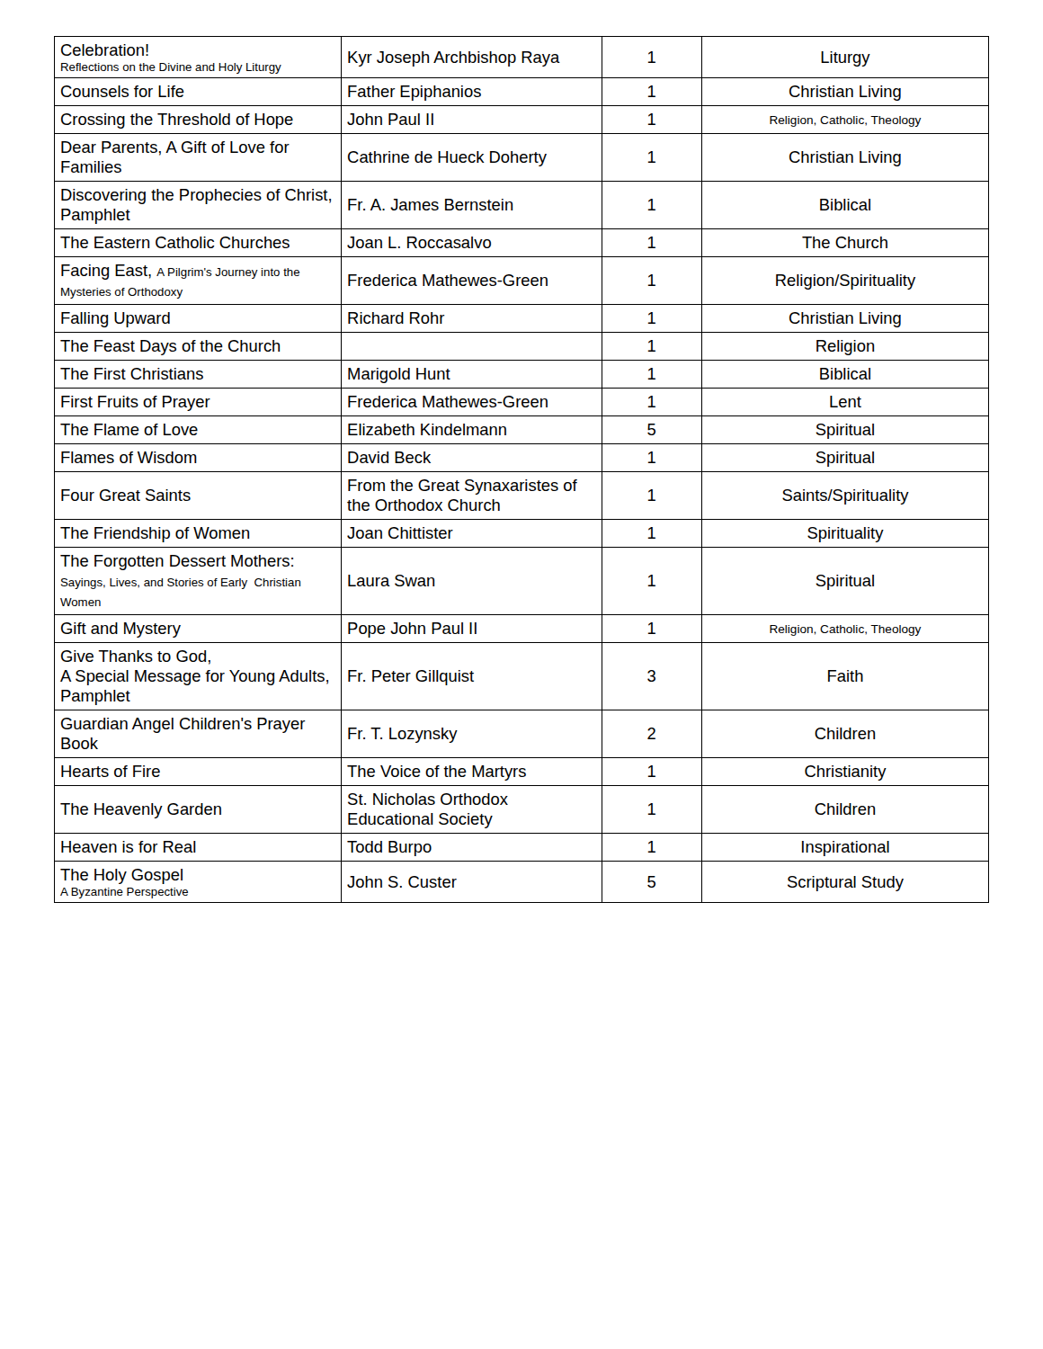| Celebration! Reflections on the Divine and Holy Liturgy | Kyr Joseph Archbishop Raya | 1 | Liturgy |
| Counsels for Life | Father Epiphanios | 1 | Christian Living |
| Crossing the Threshold of Hope | John Paul II | 1 | Religion, Catholic, Theology |
| Dear Parents, A Gift of Love for Families | Cathrine de Hueck Doherty | 1 | Christian Living |
| Discovering the Prophecies of Christ, Pamphlet | Fr. A. James Bernstein | 1 | Biblical |
| The Eastern Catholic Churches | Joan L. Roccasalvo | 1 | The Church |
| Facing East, A Pilgrim's Journey into the Mysteries of Orthodoxy | Frederica Mathewes-Green | 1 | Religion/Spirituality |
| Falling Upward | Richard Rohr | 1 | Christian Living |
| The Feast Days of the Church | | 1 | Religion |
| The First Christians | Marigold Hunt | 1 | Biblical |
| First Fruits of Prayer | Frederica Mathewes-Green | 1 | Lent |
| The Flame of Love | Elizabeth Kindelmann | 5 | Spiritual |
| Flames of Wisdom | David Beck | 1 | Spiritual |
| Four Great Saints | From the Great Synaxaristes of the Orthodox Church | 1 | Saints/Spirituality |
| The Friendship of Women | Joan Chittister | 1 | Spirituality |
| The Forgotten Dessert Mothers: Sayings, Lives, and Stories of Early Christian Women | Laura Swan | 1 | Spiritual |
| Gift and Mystery | Pope John Paul II | 1 | Religion, Catholic, Theology |
| Give Thanks to God, A Special Message for Young Adults, Pamphlet | Fr. Peter Gillquist | 3 | Faith |
| Guardian Angel Children's Prayer Book | Fr. T. Lozynsky | 2 | Children |
| Hearts of Fire | The Voice of the Martyrs | 1 | Christianity |
| The Heavenly Garden | St. Nicholas Orthodox Educational Society | 1 | Children |
| Heaven is for Real | Todd Burpo | 1 | Inspirational |
| The Holy Gospel A Byzantine Perspective | John S. Custer | 5 | Scriptural Study |